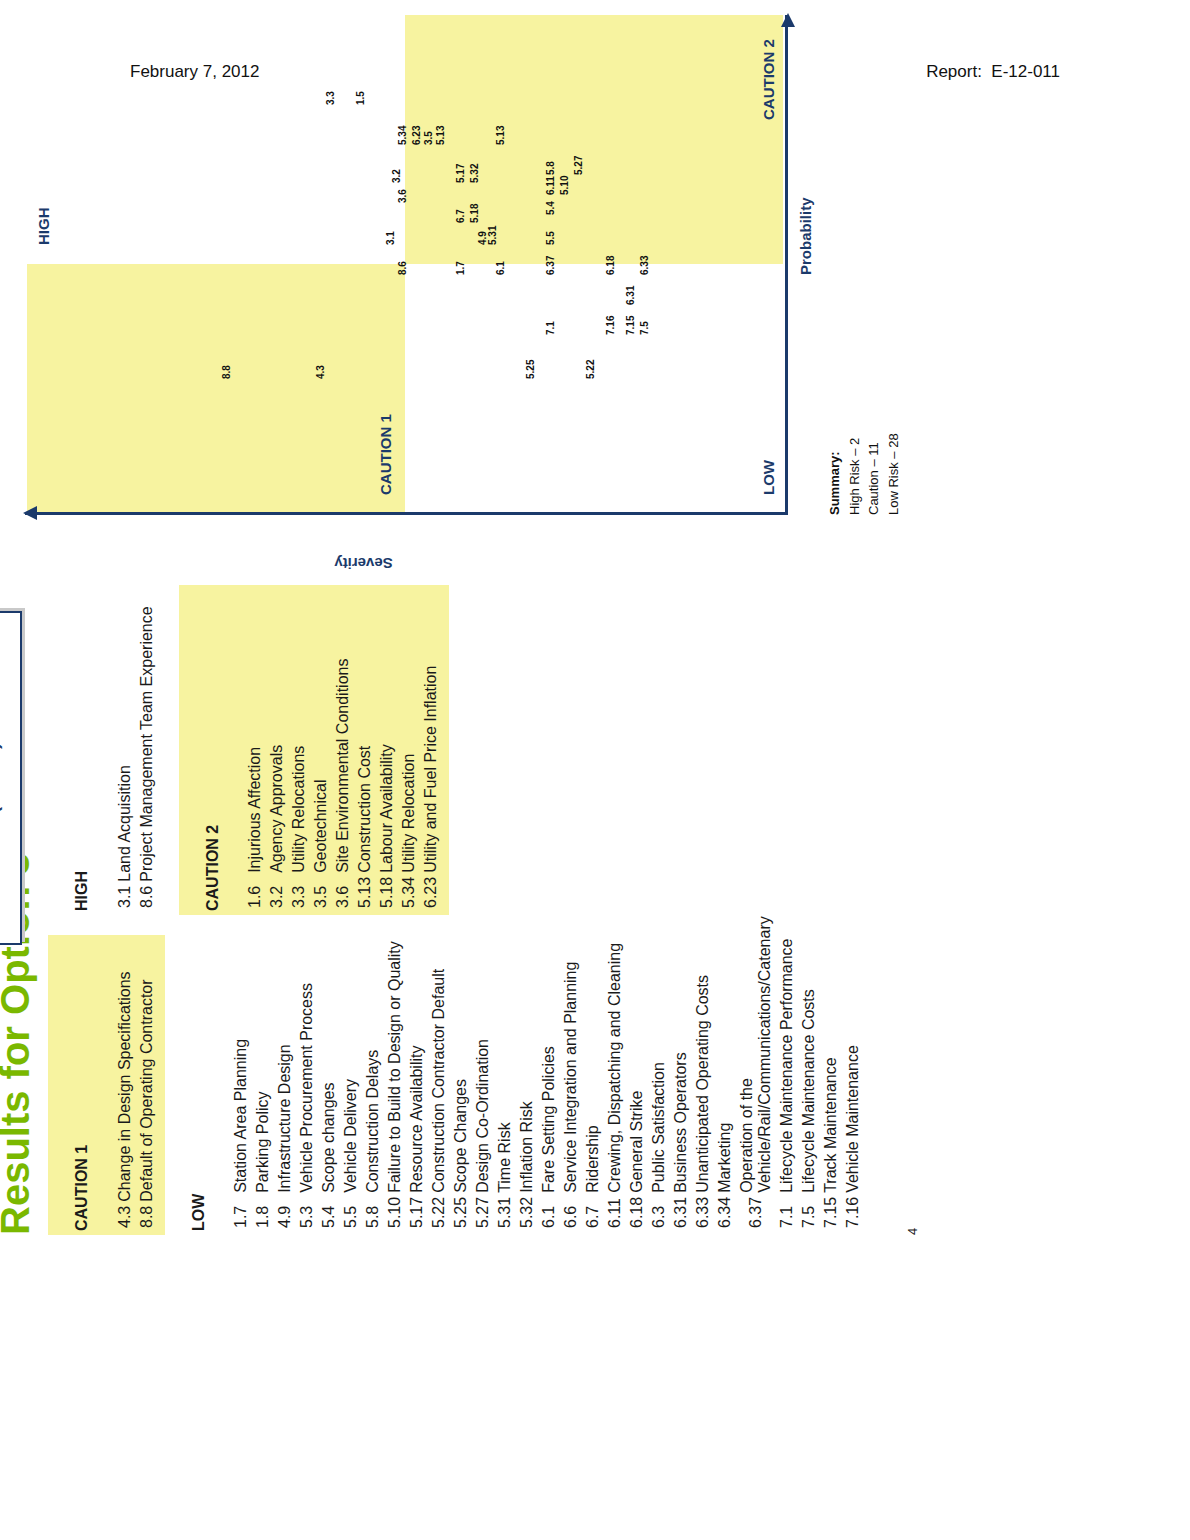February 7, 2012 Report: E-12-011
Risk Assessment –
Results for Option 3
Design Build Operate Maintain (DBOM)
CAUTION 1
| 4.3 | Change in Design Specifications |
| 8.8 | Default of Operating Contractor |
LOW
| 1.7 | Station Area Planning |
| 1.8 | Parking Policy |
| 4.9 | Infrastructure Design |
| 5.3 | Vehicle Procurement Process |
| 5.4 | Scope changes |
| 5.5 | Vehicle Delivery |
| 5.8 | Construction Delays |
| 5.10 | Failure to Build to Design or Quality |
| 5.17 | Resource Availability |
| 5.22 | Construction Contractor Default |
| 5.25 | Scope Changes |
| 5.27 | Design Co-Ordination |
| 5.31 | Time Risk |
| 5.32 | Inflation Risk |
| 6.1 | Fare Setting Policies |
| 6.6 | Service Integration and Planning |
| 6.7 | Ridership |
| 6.11 | Crewing, Dispatching and Cleaning |
| 6.18 | General Strike |
| 6.3 | Public Satisfaction |
| 6.31 | Business Operators |
| 6.33 | Unanticipated Operating Costs |
| 6.34 | Marketing |
| 6.37 | Operation of the Vehicle/Rail/Communications/Catenary |
| 7.1 | Lifecycle Maintenance Performance |
| 7.5 | Lifecycle Maintenance Costs |
| 7.15 | Track Maintenance |
| 7.16 | Vehicle Maintenance |
HIGH
| 3.1 | Land Acquisition |
| 8.6 | Project Management Team Experience |
CAUTION 2
| 1.6 | Injurious Affection |
| 3.2 | Agency Approvals |
| 3.3 | Utility Relocations |
| 3.5 | Geotechnical |
| 3.6 | Site Environmental Conditions |
| 5.13 | Construction Cost |
| 5.18 | Labour Availability |
| 5.34 | Utility Relocation |
| 6.23 | Utility and Fuel Price Inflation |
Severity
Probability
CAUTION 1
CAUTION 2
HIGH
LOW
8.8
4.3
8.6
3.1
3.6
3.2
5.34
6.23
3.5
3.3
1.5
1.7
6.7
5.17
5.32
5.18
4.9
5.31
6.1
5.13
5.25
7.1
6.37
5.5
5.4
6.11
5.8
5.10
5.27
5.22
7.16
6.18
7.15
6.31
7.5
6.33
5.13
Summary:
High Risk – 2
Caution – 11
Low Risk – 28
4